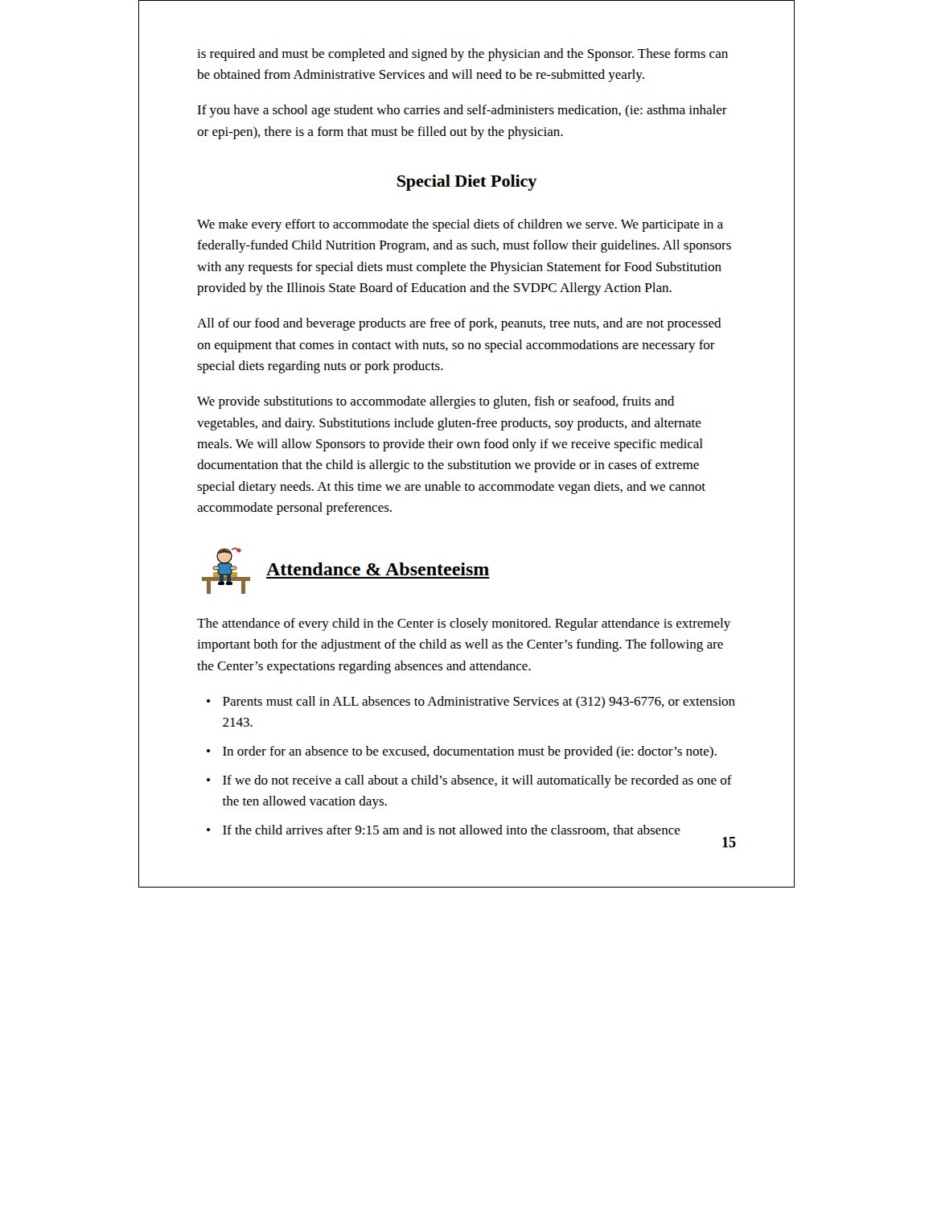is required and must be completed and signed by the physician and the Sponsor. These forms can be obtained from Administrative Services and will need to be re-submitted yearly.
If you have a school age student who carries and self-administers medication, (ie: asthma inhaler or epi-pen), there is a form that must be filled out by the physician.
Special Diet Policy
We make every effort to accommodate the special diets of children we serve. We participate in a federally-funded Child Nutrition Program, and as such, must follow their guidelines. All sponsors with any requests for special diets must complete the Physician Statement for Food Substitution provided by the Illinois State Board of Education and the SVDPC Allergy Action Plan.
All of our food and beverage products are free of pork, peanuts, tree nuts, and are not processed on equipment that comes in contact with nuts, so no special accommodations are necessary for special diets regarding nuts or pork products.
We provide substitutions to accommodate allergies to gluten, fish or seafood, fruits and vegetables, and dairy. Substitutions include gluten-free products, soy products, and alternate meals. We will allow Sponsors to provide their own food only if we receive specific medical documentation that the child is allergic to the substitution we provide or in cases of extreme special dietary needs. At this time we are unable to accommodate vegan diets, and we cannot accommodate personal preferences.
Attendance & Absenteeism
The attendance of every child in the Center is closely monitored. Regular attendance is extremely important both for the adjustment of the child as well as the Center’s funding. The following are the Center’s expectations regarding absences and attendance.
Parents must call in ALL absences to Administrative Services at (312) 943-6776, or extension 2143.
In order for an absence to be excused, documentation must be provided (ie: doctor’s note).
If we do not receive a call about a child’s absence, it will automatically be recorded as one of the ten allowed vacation days.
If the child arrives after 9:15 am and is not allowed into the classroom, that absence
15